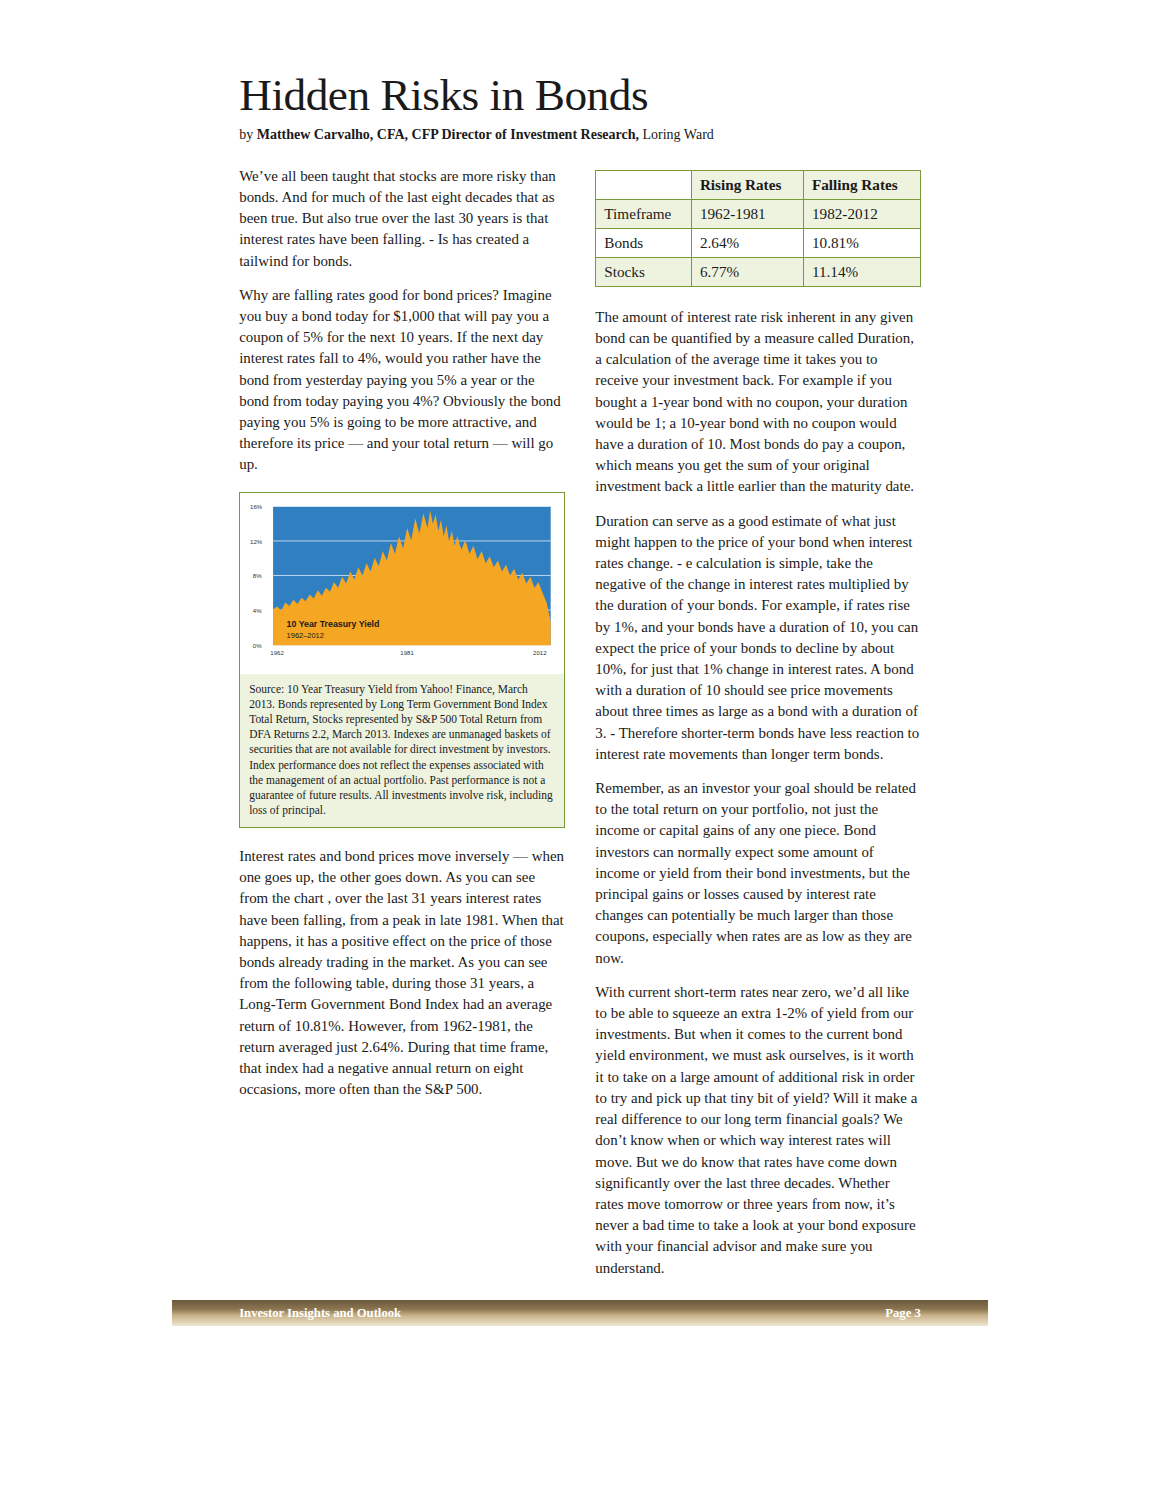Hidden Risks in Bonds
by Matthew Carvalho, CFA, CFP Director of Investment Research, Loring Ward
We’ve all been taught that stocks are more risky than bonds. And for much of the last eight decades that as been true. But also true over the last 30 years is that interest rates have been falling. - Is has created a tailwind for bonds.
Why are falling rates good for bond prices? Imagine you buy a bond today for $1,000 that will pay you a coupon of 5% for the next 10 years. If the next day interest rates fall to 4%, would you rather have the bond from yesterday paying you 5% a year or the bond from today paying you 4%? Obviously the bond paying you 5% is going to be more attractive, and therefore its price — and your total return — will go up.
16% 12% 8% 4% 0% 10 Year Treasury Yield 1962–2012 1962 1981 2012
Source: 10 Year Treasury Yield from Yahoo! Finance, March 2013. Bonds represented by Long Term Government Bond Index Total Return, Stocks represented by S&P 500 Total Return from DFA Returns 2.2, March 2013. Indexes are unmanaged baskets of securities that are not available for direct investment by investors. Index performance does not reflect the expenses associated with the management of an actual portfolio. Past performance is not a guarantee of future results. All investments involve risk, including loss of principal.
Interest rates and bond prices move inversely — when one goes up, the other goes down. As you can see from the chart , over the last 31 years interest rates have been falling, from a peak in late 1981. When that happens, it has a positive effect on the price of those bonds already trading in the market. As you can see from the following table, during those 31 years, a Long-Term Government Bond Index had an average return of 10.81%. However, from 1962-1981, the return averaged just 2.64%. During that time frame, that index had a negative annual return on eight occasions, more often than the S&P 500.
| | Rising Rates | Falling Rates |
| --- | --- | --- |
| Timeframe | 1962-1981 | 1982-2012 |
| Bonds | 2.64% | 10.81% |
| Stocks | 6.77% | 11.14% |
The amount of interest rate risk inherent in any given bond can be quantified by a measure called Duration, a calculation of the average time it takes you to receive your investment back. For example if you bought a 1-year bond with no coupon, your duration would be 1; a 10-year bond with no coupon would have a duration of 10. Most bonds do pay a coupon, which means you get the sum of your original investment back a little earlier than the maturity date.
Duration can serve as a good estimate of what just might happen to the price of your bond when interest rates change. - e calculation is simple, take the negative of the change in interest rates multiplied by the duration of your bonds. For example, if rates rise by 1%, and your bonds have a duration of 10, you can expect the price of your bonds to decline by about 10%, for just that 1% change in interest rates. A bond with a duration of 10 should see price movements about three times as large as a bond with a duration of 3. - Therefore shorter-term bonds have less reaction to interest rate movements than longer term bonds.
Remember, as an investor your goal should be related to the total return on your portfolio, not just the income or capital gains of any one piece. Bond investors can normally expect some amount of income or yield from their bond investments, but the principal gains or losses caused by interest rate changes can potentially be much larger than those coupons, especially when rates are as low as they are now.
With current short-term rates near zero, we’d all like to be able to squeeze an extra 1-2% of yield from our investments. But when it comes to the current bond yield environment, we must ask ourselves, is it worth it to take on a large amount of additional risk in order to try and pick up that tiny bit of yield? Will it make a real difference to our long term financial goals? We don’t know when or which way interest rates will move. But we do know that rates have come down significantly over the last three decades. Whether rates move tomorrow or three years from now, it’s never a bad time to take a look at your bond exposure with your financial advisor and make sure you understand.
Investor Insights and Outlook
Page 3